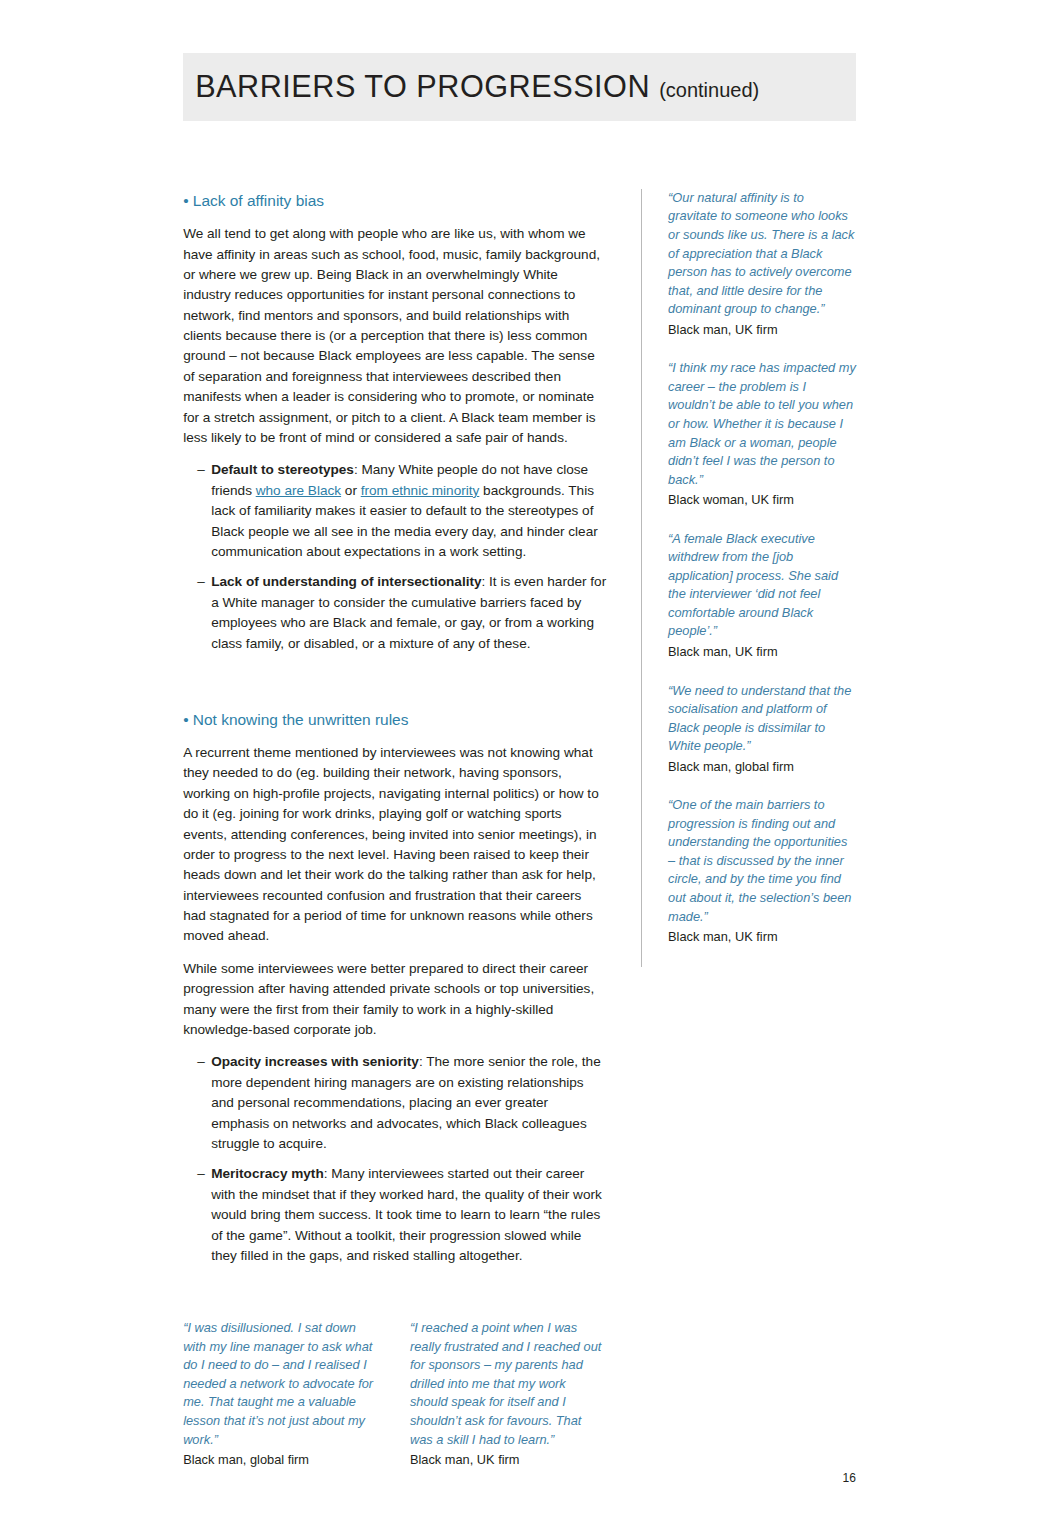BARRIERS TO PROGRESSION (continued)
Lack of affinity bias
We all tend to get along with people who are like us, with whom we have affinity in areas such as school, food, music, family background, or where we grew up. Being Black in an overwhelmingly White industry reduces opportunities for instant personal connections to network, find mentors and sponsors, and build relationships with clients because there is (or a perception that there is) less common ground – not because Black employees are less capable. The sense of separation and foreignness that interviewees described then manifests when a leader is considering who to promote, or nominate for a stretch assignment, or pitch to a client. A Black team member is less likely to be front of mind or considered a safe pair of hands.
Default to stereotypes: Many White people do not have close friends who are Black or from ethnic minority backgrounds. This lack of familiarity makes it easier to default to the stereotypes of Black people we all see in the media every day, and hinder clear communication about expectations in a work setting.
Lack of understanding of intersectionality: It is even harder for a White manager to consider the cumulative barriers faced by employees who are Black and female, or gay, or from a working class family, or disabled, or a mixture of any of these.
Not knowing the unwritten rules
A recurrent theme mentioned by interviewees was not knowing what they needed to do (eg. building their network, having sponsors, working on high-profile projects, navigating internal politics) or how to do it (eg. joining for work drinks, playing golf or watching sports events, attending conferences, being invited into senior meetings), in order to progress to the next level. Having been raised to keep their heads down and let their work do the talking rather than ask for help, interviewees recounted confusion and frustration that their careers had stagnated for a period of time for unknown reasons while others moved ahead.
While some interviewees were better prepared to direct their career progression after having attended private schools or top universities, many were the first from their family to work in a highly-skilled knowledge-based corporate job.
Opacity increases with seniority: The more senior the role, the more dependent hiring managers are on existing relationships and personal recommendations, placing an ever greater emphasis on networks and advocates, which Black colleagues struggle to acquire.
Meritocracy myth: Many interviewees started out their career with the mindset that if they worked hard, the quality of their work would bring them success. It took time to learn to learn “the rules of the game”. Without a toolkit, their progression slowed while they filled in the gaps, and risked stalling altogether.
“I was disillusioned. I sat down with my line manager to ask what do I need to do – and I realised I needed a network to advocate for me. That taught me a valuable lesson that it’s not just about my work.”
Black man, global firm
“I reached a point when I was really frustrated and I reached out for sponsors – my parents had drilled into me that my work should speak for itself and I shouldn’t ask for favours. That was a skill I had to learn.”
Black man, UK firm
“Our natural affinity is to gravitate to someone who looks or sounds like us. There is a lack of appreciation that a Black person has to actively overcome that, and little desire for the dominant group to change.”
Black man, UK firm
“I think my race has impacted my career – the problem is I wouldn’t be able to tell you when or how. Whether it is because I am Black or a woman, people didn’t feel I was the person to back.”
Black woman, UK firm
“A female Black executive withdrew from the [job application] process. She said the interviewer ‘did not feel comfortable around Black people’.”
Black man, UK firm
“We need to understand that the socialisation and platform of Black people is dissimilar to White people.”
Black man, global firm
“One of the main barriers to progression is finding out and understanding the opportunities – that is discussed by the inner circle, and by the time you find out about it, the selection’s been made.”
Black man, UK firm
16